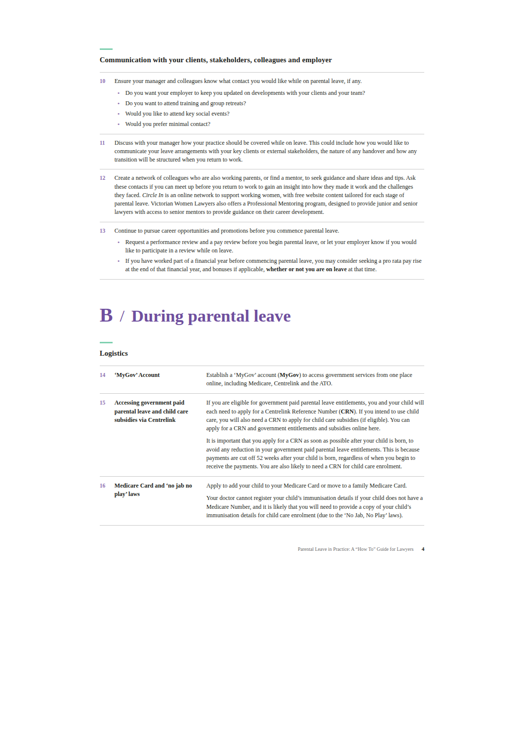Communication with your clients, stakeholders, colleagues and employer
| 10 | Ensure your manager and colleagues know what contact you would like while on parental leave, if any. Do you want your employer to keep you updated on developments with your clients and your team? Do you want to attend training and group retreats? Would you like to attend key social events? Would you prefer minimal contact? |
| 11 | Discuss with your manager how your practice should be covered while on leave. This could include how you would like to communicate your leave arrangements with your key clients or external stakeholders, the nature of any handover and how any transition will be structured when you return to work. |
| 12 | Create a network of colleagues who are also working parents, or find a mentor, to seek guidance and share ideas and tips. Ask these contacts if you can meet up before you return to work to gain an insight into how they made it work and the challenges they faced. Circle In is an online network to support working women, with free website content tailored for each stage of parental leave. Victorian Women Lawyers also offers a Professional Mentoring program, designed to provide junior and senior lawyers with access to senior mentors to provide guidance on their career development. |
| 13 | Continue to pursue career opportunities and promotions before you commence parental leave. Request a performance review and a pay review before you begin parental leave, or let your employer know if you would like to participate in a review while on leave. If you have worked part of a financial year before commencing parental leave, you may consider seeking a pro rata pay rise at the end of that financial year, and bonuses if applicable, whether or not you are on leave at that time. |
B / During parental leave
Logistics
| 14 | ‘MyGov’ Account | Establish a ‘MyGov’ account ( MyGov ) to access government services from one place online, including Medicare, Centrelink and the ATO. |
| 15 | Accessing government paid parental leave and child care subsidies via Centrelink | If you are eligible for government paid parental leave entitlements, you and your child will each need to apply for a Centrelink Reference Number ( CRN ). If you intend to use child care, you will also need a CRN to apply for child care subsidies (if eligible). You can apply for a CRN and government entitlements and subsidies online here. It is important that you apply for a CRN as soon as possible after your child is born, to avoid any reduction in your government paid parental leave entitlements. This is because payments are cut off 52 weeks after your child is born, regardless of when you begin to receive the payments. You are also likely to need a CRN for child care enrolment. |
| 16 | Medicare Card and ‘no jab no play’ laws | Apply to add your child to your Medicare Card or move to a family Medicare Card. Your doctor cannot register your child’s immunisation details if your child does not have a Medicare Number, and it is likely that you will need to provide a copy of your child’s immunisation details for child care enrolment (due to the ‘No Jab, No Play’ laws). |
Parental Leave in Practice: A “How To” Guide for Lawyers 4